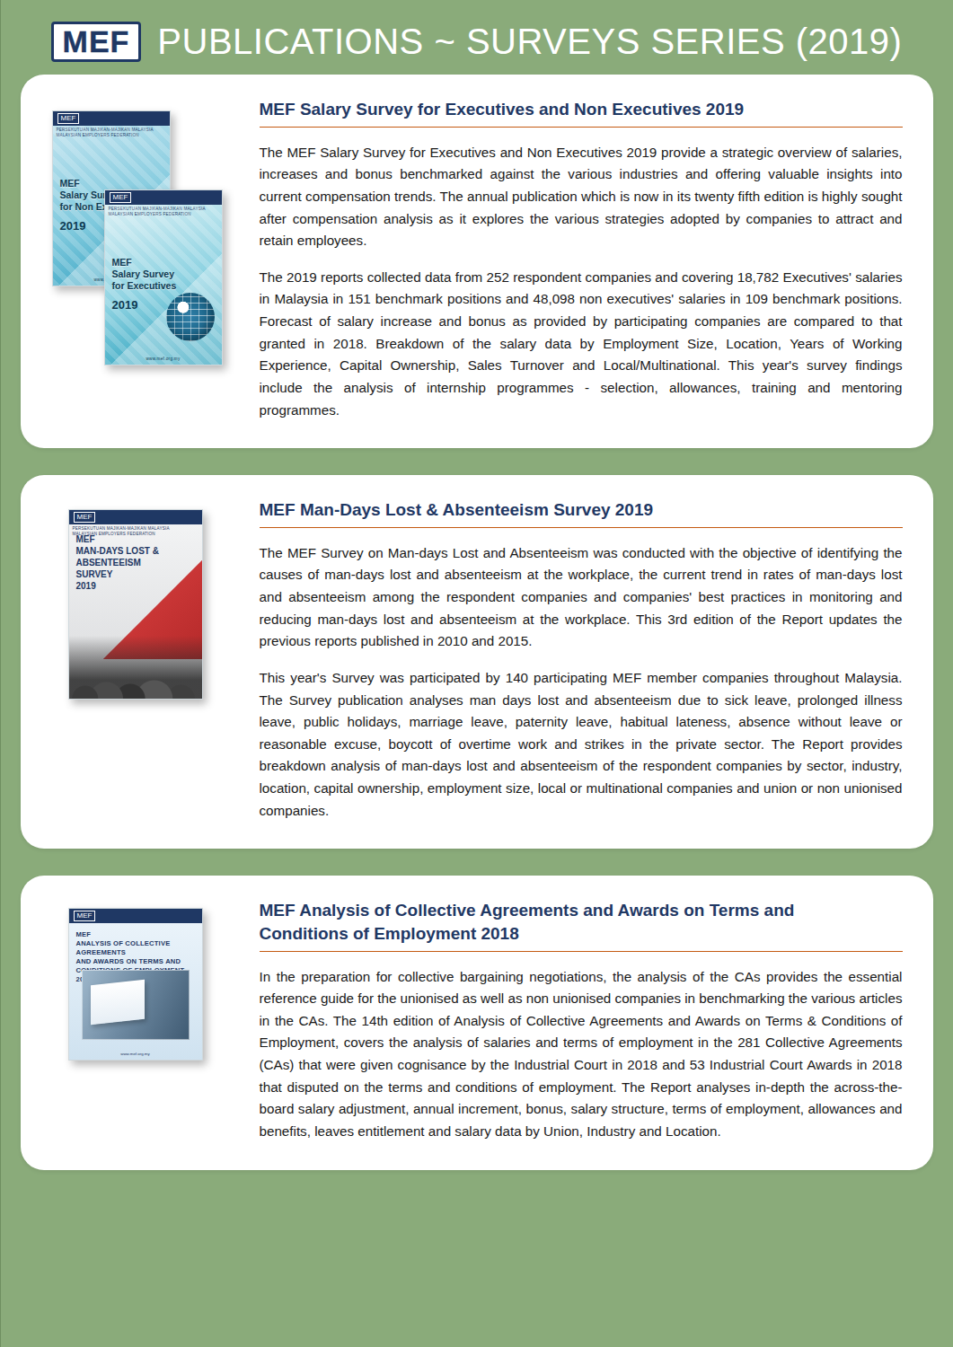MEF
PUBLICATIONS ~ SURVEYS SERIES (2019)
MEF
PERSEKUTUAN MAJIKAN-MAJIKAN MALAYSIA
MALAYSIAN EMPLOYERS FEDERATION
MEF
Salary Survey
for Non Executives
2019
www.mef.org.my
MEF
PERSEKUTUAN MAJIKAN-MAJIKAN MALAYSIA
MALAYSIAN EMPLOYERS FEDERATION
MEF
Salary Survey
for Executives
2019
www.mef.org.my
MEF Salary Survey for Executives and Non Executives 2019
The MEF Salary Survey for Executives and Non Executives 2019 provide a strategic overview of salaries, increases and bonus benchmarked against the various industries and offering valuable insights into current compensation trends. The annual publication which is now in its twenty fifth edition is highly sought after compensation analysis as it explores the various strategies adopted by companies to attract and retain employees.
The 2019 reports collected data from 252 respondent companies and covering 18,782 Executives' salaries in Malaysia in 151 benchmark positions and 48,098 non executives' salaries in 109 benchmark positions. Forecast of salary increase and bonus as provided by participating companies are compared to that granted in 2018. Breakdown of the salary data by Employment Size, Location, Years of Working Experience, Capital Ownership, Sales Turnover and Local/Multinational. This year's survey findings include the analysis of internship programmes - selection, allowances, training and mentoring programmes.
MEF
PERSEKUTUAN MAJIKAN-MAJIKAN MALAYSIA
MALAYSIAN EMPLOYERS FEDERATION
MEF
MAN-DAYS LOST &
ABSENTEEISM
SURVEY
2019
MEF Man-Days Lost & Absenteeism Survey 2019
The MEF Survey on Man-days Lost and Absenteeism was conducted with the objective of identifying the causes of man-days lost and absenteeism at the workplace, the current trend in rates of man-days lost and absenteeism among the respondent companies and companies' best practices in monitoring and reducing man-days lost and absenteeism at the workplace. This 3rd edition of the Report updates the previous reports published in 2010 and 2015.
This year's Survey was participated by 140 participating MEF member companies throughout Malaysia. The Survey publication analyses man days lost and absenteeism due to sick leave, prolonged illness leave, public holidays, marriage leave, paternity leave, habitual lateness, absence without leave or reasonable excuse, boycott of overtime work and strikes in the private sector. The Report provides breakdown analysis of man-days lost and absenteeism of the respondent companies by sector, industry, location, capital ownership, employment size, local or multinational companies and union or non unionised companies.
MEF
MEF
ANALYSIS OF COLLECTIVE AGREEMENTS
AND AWARDS ON TERMS AND
CONDITIONS OF EMPLOYMENT 2018
www.mef.org.my
MEF Analysis of Collective Agreements and Awards on Terms and
Conditions of Employment 2018
In the preparation for collective bargaining negotiations, the analysis of the CAs provides the essential reference guide for the unionised as well as non unionised companies in benchmarking the various articles in the CAs. The 14th edition of Analysis of Collective Agreements and Awards on Terms & Conditions of Employment, covers the analysis of salaries and terms of employment in the 281 Collective Agreements (CAs) that were given cognisance by the Industrial Court in 2018 and 53 Industrial Court Awards in 2018 that disputed on the terms and conditions of employment. The Report analyses in-depth the across-the-board salary adjustment, annual increment, bonus, salary structure, terms of employment, allowances and benefits, leaves entitlement and salary data by Union, Industry and Location.